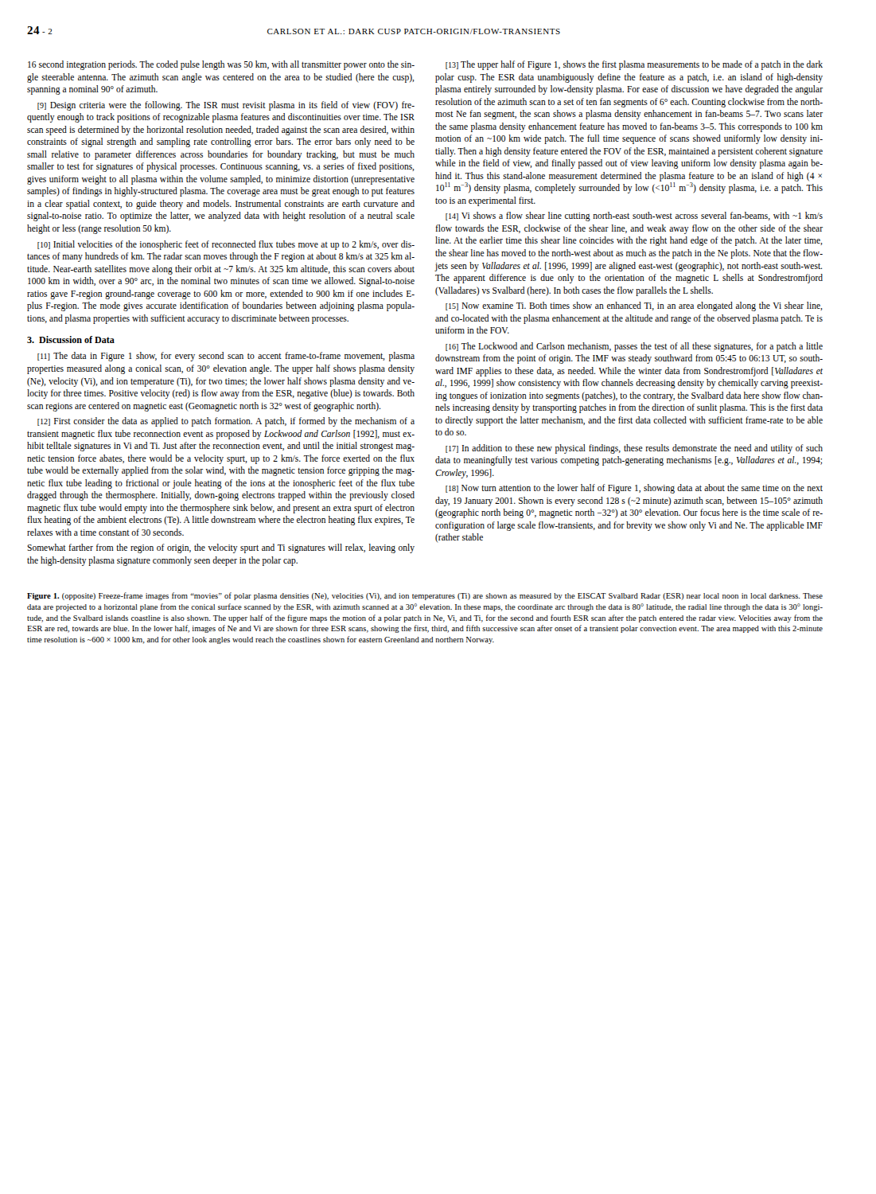24-2
CARLSON ET AL.: DARK CUSP PATCH-ORIGIN/FLOW-TRANSIENTS
16 second integration periods. The coded pulse length was 50 km, with all transmitter power onto the single steerable antenna. The azimuth scan angle was centered on the area to be studied (here the cusp), spanning a nominal 90° of azimuth.
[9] Design criteria were the following. The ISR must revisit plasma in its field of view (FOV) frequently enough to track positions of recognizable plasma features and discontinuities over time. The ISR scan speed is determined by the horizontal resolution needed, traded against the scan area desired, within constraints of signal strength and sampling rate controlling error bars. The error bars only need to be small relative to parameter differences across boundaries for boundary tracking, but must be much smaller to test for signatures of physical processes. Continuous scanning, vs. a series of fixed positions, gives uniform weight to all plasma within the volume sampled, to minimize distortion (unrepresentative samples) of findings in highly-structured plasma. The coverage area must be great enough to put features in a clear spatial context, to guide theory and models. Instrumental constraints are earth curvature and signal-to-noise ratio. To optimize the latter, we analyzed data with height resolution of a neutral scale height or less (range resolution 50 km).
[10] Initial velocities of the ionospheric feet of reconnected flux tubes move at up to 2 km/s, over distances of many hundreds of km. The radar scan moves through the F region at about 8 km/s at 325 km altitude. Near-earth satellites move along their orbit at ~7 km/s. At 325 km altitude, this scan covers about 1000 km in width, over a 90° arc, in the nominal two minutes of scan time we allowed. Signal-to-noise ratios gave F-region ground-range coverage to 600 km or more, extended to 900 km if one includes E-plus F-region. The mode gives accurate identification of boundaries between adjoining plasma populations, and plasma properties with sufficient accuracy to discriminate between processes.
3. Discussion of Data
[11] The data in Figure 1 show, for every second scan to accent frame-to-frame movement, plasma properties measured along a conical scan, of 30° elevation angle. The upper half shows plasma density (Ne), velocity (Vi), and ion temperature (Ti), for two times; the lower half shows plasma density and velocity for three times. Positive velocity (red) is flow away from the ESR, negative (blue) is towards. Both scan regions are centered on magnetic east (Geomagnetic north is 32° west of geographic north).
[12] First consider the data as applied to patch formation. A patch, if formed by the mechanism of a transient magnetic flux tube reconnection event as proposed by Lockwood and Carlson [1992], must exhibit telltale signatures in Vi and Ti. Just after the reconnection event, and until the initial strongest magnetic tension force abates, there would be a velocity spurt, up to 2 km/s. The force exerted on the flux tube would be externally applied from the solar wind, with the magnetic tension force gripping the magnetic flux tube leading to frictional or joule heating of the ions at the ionospheric feet of the flux tube dragged through the thermosphere. Initially, down-going electrons trapped within the previously closed magnetic flux tube would empty into the thermosphere sink below, and present an extra spurt of electron flux heating of the ambient electrons (Te). A little downstream where the electron heating flux expires, Te relaxes with a time constant of 30 seconds.
Somewhat farther from the region of origin, the velocity spurt and Ti signatures will relax, leaving only the high-density plasma signature commonly seen deeper in the polar cap.
[13] The upper half of Figure 1, shows the first plasma measurements to be made of a patch in the dark polar cusp. The ESR data unambiguously define the feature as a patch, i.e. an island of high-density plasma entirely surrounded by low-density plasma. For ease of discussion we have degraded the angular resolution of the azimuth scan to a set of ten fan segments of 6° each. Counting clockwise from the north-most Ne fan segment, the scan shows a plasma density enhancement in fan-beams 5–7. Two scans later the same plasma density enhancement feature has moved to fan-beams 3–5. This corresponds to 100 km motion of an ~100 km wide patch. The full time sequence of scans showed uniformly low density initially. Then a high density feature entered the FOV of the ESR, maintained a persistent coherent signature while in the field of view, and finally passed out of view leaving uniform low density plasma again behind it. Thus this stand-alone measurement determined the plasma feature to be an island of high (4 × 1011 m−3) density plasma, completely surrounded by low (<1011 m−3) density plasma, i.e. a patch. This too is an experimental first.
[14] Vi shows a flow shear line cutting north-east south-west across several fan-beams, with ~1 km/s flow towards the ESR, clockwise of the shear line, and weak away flow on the other side of the shear line. At the earlier time this shear line coincides with the right hand edge of the patch. At the later time, the shear line has moved to the north-west about as much as the patch in the Ne plots. Note that the flow-jets seen by Valladares et al. [1996, 1999] are aligned east-west (geographic), not north-east south-west. The apparent difference is due only to the orientation of the magnetic L shells at Sondrestromfjord (Valladares) vs Svalbard (here). In both cases the flow parallels the L shells.
[15] Now examine Ti. Both times show an enhanced Ti, in an area elongated along the Vi shear line, and co-located with the plasma enhancement at the altitude and range of the observed plasma patch. Te is uniform in the FOV.
[16] The Lockwood and Carlson mechanism, passes the test of all these signatures, for a patch a little downstream from the point of origin. The IMF was steady southward from 05:45 to 06:13 UT, so southward IMF applies to these data, as needed. While the winter data from Sondrestromfjord [Valladares et al., 1996, 1999] show consistency with flow channels decreasing density by chemically carving preexisting tongues of ionization into segments (patches), to the contrary, the Svalbard data here show flow channels increasing density by transporting patches in from the direction of sunlit plasma. This is the first data to directly support the latter mechanism, and the first data collected with sufficient frame-rate to be able to do so.
[17] In addition to these new physical findings, these results demonstrate the need and utility of such data to meaningfully test various competing patch-generating mechanisms [e.g., Valladares et al., 1994; Crowley, 1996].
[18] Now turn attention to the lower half of Figure 1, showing data at about the same time on the next day, 19 January 2001. Shown is every second 128 s (~2 minute) azimuth scan, between 15–105° azimuth (geographic north being 0°, magnetic north −32°) at 30° elevation. Our focus here is the time scale of reconfiguration of large scale flow-transients, and for brevity we show only Vi and Ne. The applicable IMF (rather stable
Figure 1. (opposite) Freeze-frame images from “movies” of polar plasma densities (Ne), velocities (Vi), and ion temperatures (Ti) are shown as measured by the EISCAT Svalbard Radar (ESR) near local noon in local darkness. These data are projected to a horizontal plane from the conical surface scanned by the ESR, with azimuth scanned at a 30° elevation. In these maps, the coordinate arc through the data is 80° latitude, the radial line through the data is 30° longitude, and the Svalbard islands coastline is also shown. The upper half of the figure maps the motion of a polar patch in Ne, Vi, and Ti, for the second and fourth ESR scan after the patch entered the radar view. Velocities away from the ESR are red, towards are blue. In the lower half, images of Ne and Vi are shown for three ESR scans, showing the first, third, and fifth successive scan after onset of a transient polar convection event. The area mapped with this 2-minute time resolution is ~600 × 1000 km, and for other look angles would reach the coastlines shown for eastern Greenland and northern Norway.